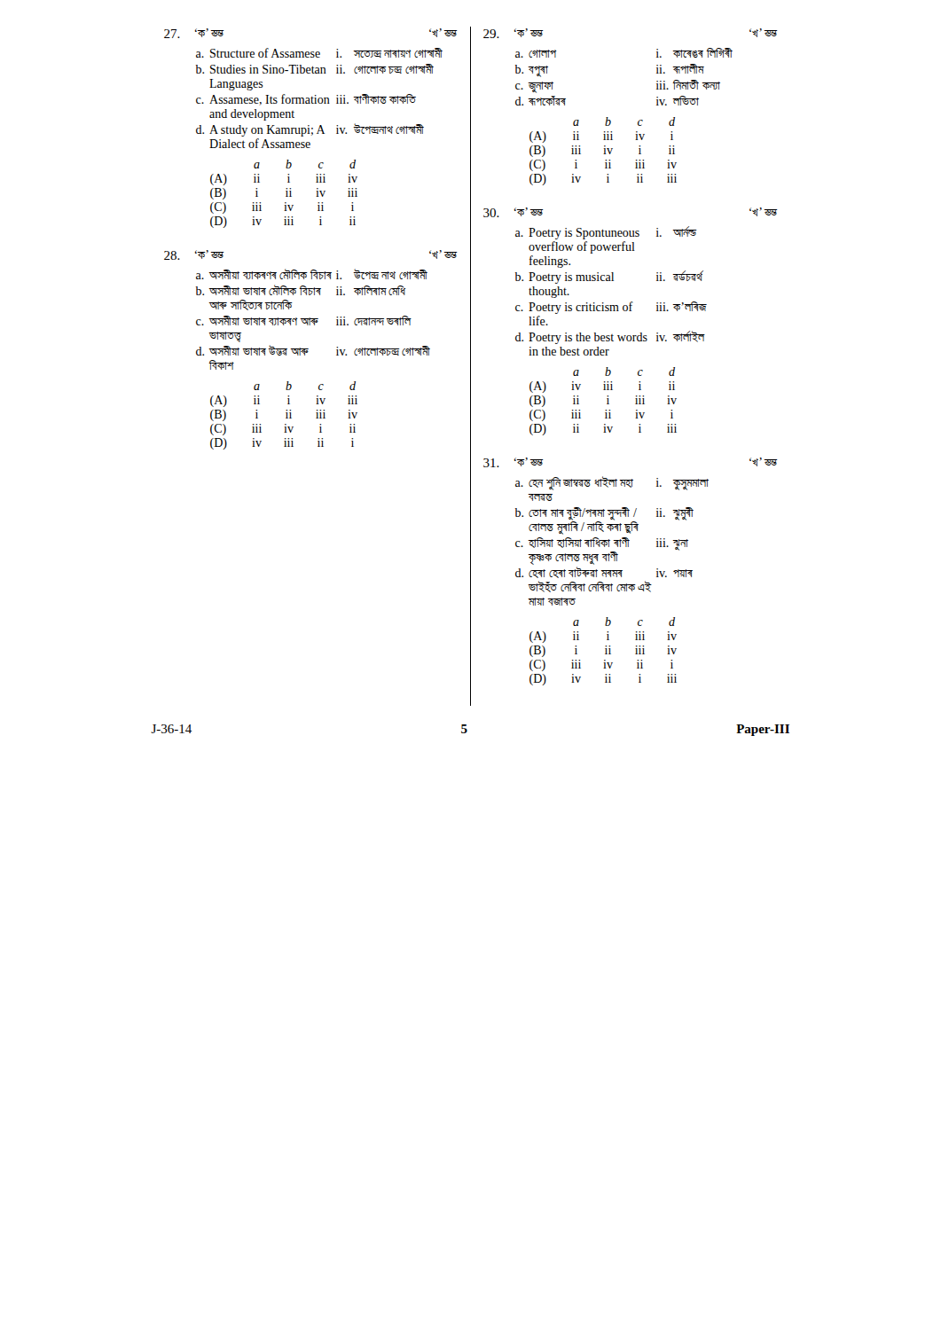27.
‘ক’ স্তম্ভ‘খ’ স্তম্ভ
| a. | Structure of Assamese | i. | সত্যেন্দ্ৰ নাৰায়ণ গোস্বামী |
| b. | Studies in Sino-Tibetan Languages | ii. | গোলোক চন্দ্ৰ গোস্বামী |
| c. | Assamese, Its formation and development | iii. | বাণীকান্ত কাকতি |
| d. | A study on Kamrupi; A Dialect of Assamese | iv. | উপেন্দ্ৰনাথ গোস্বামী |
| | a | b | c | d |
| (A) | ii | i | iii | iv |
| (B) | i | ii | iv | iii |
| (C) | iii | iv | ii | i |
| (D) | iv | iii | i | ii |
28.
‘ক’ স্তম্ভ‘খ’ স্তম্ভ
| a. | অসমীয়া ব্যাকৰণৰ মৌলিক বিচাৰ | i. | উপেন্দ্ৰ নাথ গোস্বামী |
| b. | অসমীয়া ভাষাৰ মৌলিক বিচাৰ আৰু সাহিত্যৰ চানেকি | ii. | কালিৰাম মেধি |
| c. | অসমীয়া ভাষাৰ ব্যাকৰণ আৰু ভাষাতত্ত্ব | iii. | দেৱানন্দ ভৰালি |
| d. | অসমীয়া ভাষাৰ উদ্ভৱ আৰু বিকাশ | iv. | গোলোকচন্দ্ৰ গোস্বামী |
| | a | b | c | d |
| (A) | ii | i | iv | iii |
| (B) | i | ii | iii | iv |
| (C) | iii | iv | i | ii |
| (D) | iv | iii | ii | i |
29.
‘ক’ স্তম্ভ‘খ’ স্তম্ভ
| a. | গোলাপ | i. | কাৰেঙৰ লিগিৰী |
| b. | বপুৰা | ii. | ৰূপালীম |
| c. | জুনাফা | iii. | নিমাতী কন্যা |
| d. | ৰূপকোঁৱৰ | iv. | লভিতা |
| | a | b | c | d |
| (A) | ii | iii | iv | i |
| (B) | iii | iv | i | ii |
| (C) | i | ii | iii | iv |
| (D) | iv | i | ii | iii |
30.
‘ক’ স্তম্ভ‘খ’ স্তম্ভ
| a. | Poetry is Spontuneous overflow of powerful feelings. | i. | আৰ্নল্ড |
| b. | Poetry is musical thought. | ii. | ৱৰ্ডচৱৰ্থ |
| c. | Poetry is criticism of life. | iii. | ক’লৰিজ |
| d. | Poetry is the best words in the best order | iv. | কাৰ্লাইল |
| | a | b | c | d |
| (A) | iv | iii | i | ii |
| (B) | ii | i | iii | iv |
| (C) | iii | ii | iv | i |
| (D) | ii | iv | i | iii |
31.
‘ক’ স্তম্ভ‘খ’ স্তম্ভ
| a. | হেন শুনি জাম্বৱন্ত ধাইলা মহা বলৱন্ত | i. | কুসুমমালা |
| b. | তোৰ মাৰ বুড়ী/পৰমা সুন্দৰী / বোলন্ত মুৰাৰি / নাহি কৰা ছুৰি | ii. | ঝুমুৰী |
| c. | হাসিয়া হাসিয়া ৰাধিকা ৰাণী কৃষ্ণক বোলন্ত মধুৰ বাণী | iii. | ঝুনা |
| d. | হেৰা হেৰা বাটৰুৱা মৰমৰ ভাইহঁত নেৰিবা নেৰিবা মোক এই মায়া বজাৰত | iv. | পয়াৰ |
| | a | b | c | d |
| (A) | ii | i | iii | iv |
| (B) | i | ii | iii | iv |
| (C) | iii | iv | ii | i |
| (D) | iv | ii | i | iii |
J-36-14
5
Paper-III